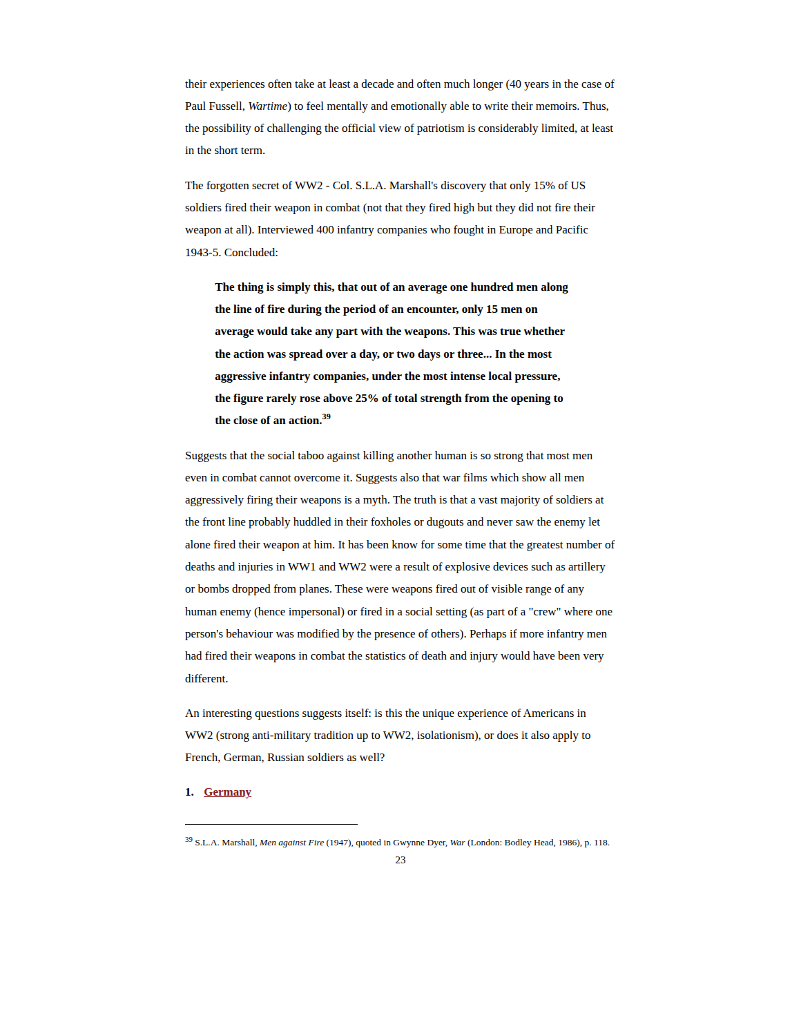their experiences often take at least a decade and often much longer (40 years in the case of Paul Fussell, Wartime) to feel mentally and emotionally able to write their memoirs. Thus, the possibility of challenging the official view of patriotism is considerably limited, at least in the short term.
The forgotten secret of WW2 - Col. S.L.A. Marshall's discovery that only 15% of US soldiers fired their weapon in combat (not that they fired high but they did not fire their weapon at all). Interviewed 400 infantry companies who fought in Europe and Pacific 1943-5. Concluded:
The thing is simply this, that out of an average one hundred men along the line of fire during the period of an encounter, only 15 men on average would take any part with the weapons. This was true whether the action was spread over a day, or two days or three... In the most aggressive infantry companies, under the most intense local pressure, the figure rarely rose above 25% of total strength from the opening to the close of an action.39
Suggests that the social taboo against killing another human is so strong that most men even in combat cannot overcome it. Suggests also that war films which show all men aggressively firing their weapons is a myth. The truth is that a vast majority of soldiers at the front line probably huddled in their foxholes or dugouts and never saw the enemy let alone fired their weapon at him. It has been know for some time that the greatest number of deaths and injuries in WW1 and WW2 were a result of explosive devices such as artillery or bombs dropped from planes. These were weapons fired out of visible range of any human enemy (hence impersonal) or fired in a social setting (as part of a "crew" where one person's behaviour was modified by the presence of others). Perhaps if more infantry men had fired their weapons in combat the statistics of death and injury would have been very different.
An interesting questions suggests itself: is this the unique experience of Americans in WW2 (strong anti-military tradition up to WW2, isolationism), or does it also apply to French, German, Russian soldiers as well?
1. Germany
39 S.L.A. Marshall, Men against Fire (1947), quoted in Gwynne Dyer, War (London: Bodley Head, 1986), p. 118.
23